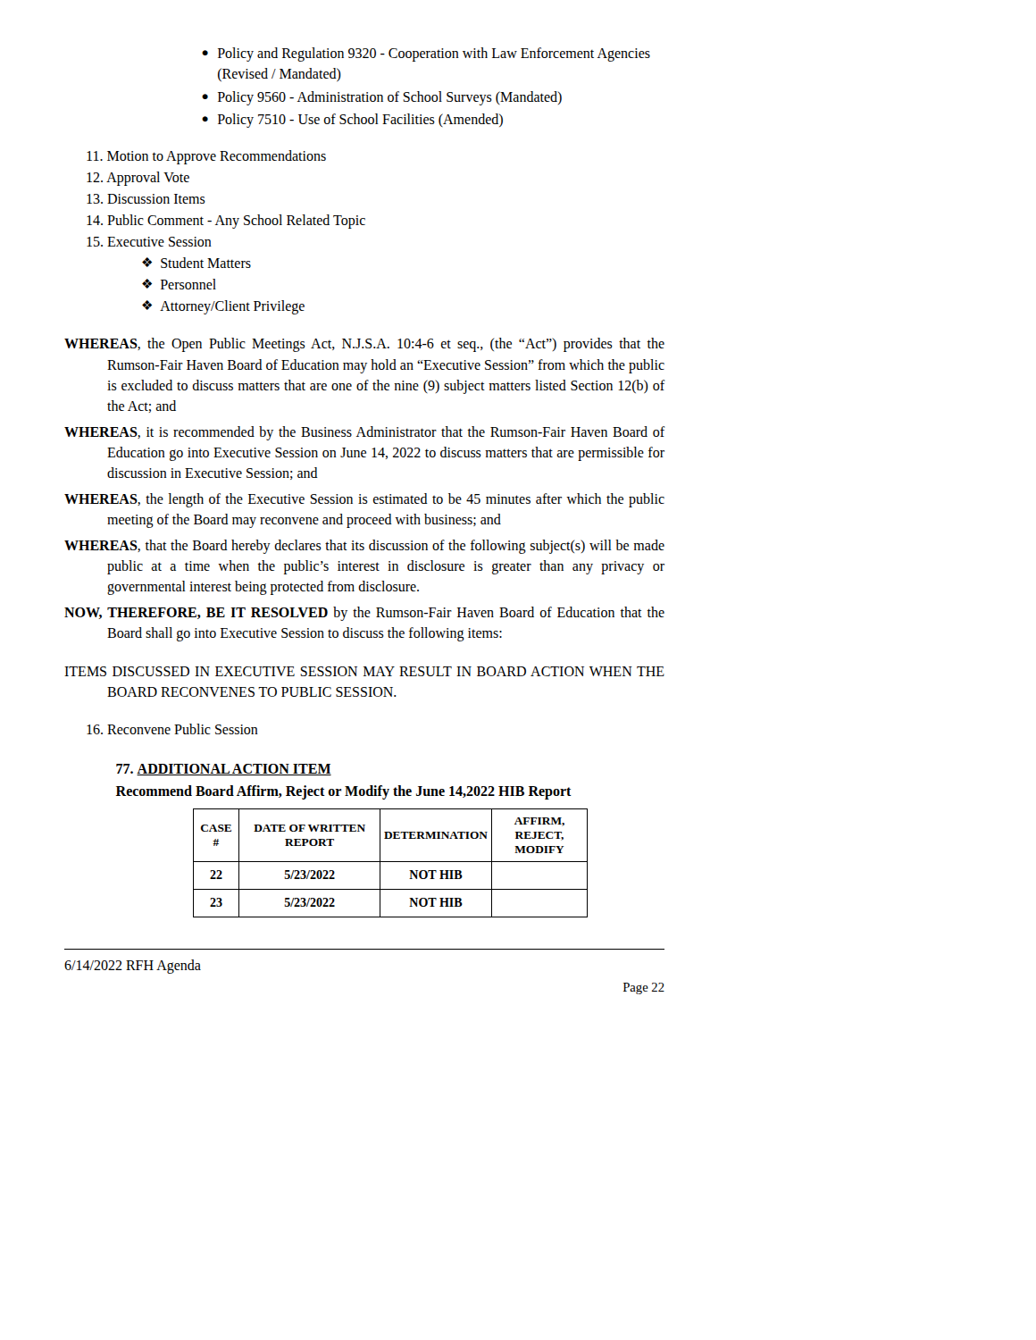Policy and Regulation 9320 - Cooperation with Law Enforcement Agencies (Revised / Mandated)
Policy 9560 - Administration of School Surveys (Mandated)
Policy 7510 - Use of School Facilities (Amended)
Motion to Approve Recommendations
Approval Vote
Discussion Items
Public Comment - Any School Related Topic
Executive Session
Student Matters
Personnel
Attorney/Client Privilege
WHEREAS, the Open Public Meetings Act, N.J.S.A. 10:4-6 et seq., (the “Act”) provides that the Rumson-Fair Haven Board of Education may hold an “Executive Session” from which the public is excluded to discuss matters that are one of the nine (9) subject matters listed Section 12(b) of the Act; and
WHEREAS, it is recommended by the Business Administrator that the Rumson-Fair Haven Board of Education go into Executive Session on June 14, 2022 to discuss matters that are permissible for discussion in Executive Session; and
WHEREAS, the length of the Executive Session is estimated to be 45 minutes after which the public meeting of the Board may reconvene and proceed with business; and
WHEREAS, that the Board hereby declares that its discussion of the following subject(s) will be made public at a time when the public’s interest in disclosure is greater than any privacy or governmental interest being protected from disclosure.
NOW, THEREFORE, BE IT RESOLVED by the Rumson-Fair Haven Board of Education that the Board shall go into Executive Session to discuss the following items:
ITEMS DISCUSSED IN EXECUTIVE SESSION MAY RESULT IN BOARD ACTION WHEN THE BOARD RECONVENES TO PUBLIC SESSION.
Reconvene Public Session
77. ADDITIONAL ACTION ITEM
Recommend Board Affirm, Reject or Modify the June 14,2022 HIB Report
| CASE # | DATE OF WRITTEN REPORT | DETERMINATION | AFFIRM, REJECT, MODIFY |
| --- | --- | --- | --- |
| 22 | 5/23/2022 | NOT HIB | |
| 23 | 5/23/2022 | NOT HIB | |
6/14/2022 RFH Agenda
Page 22